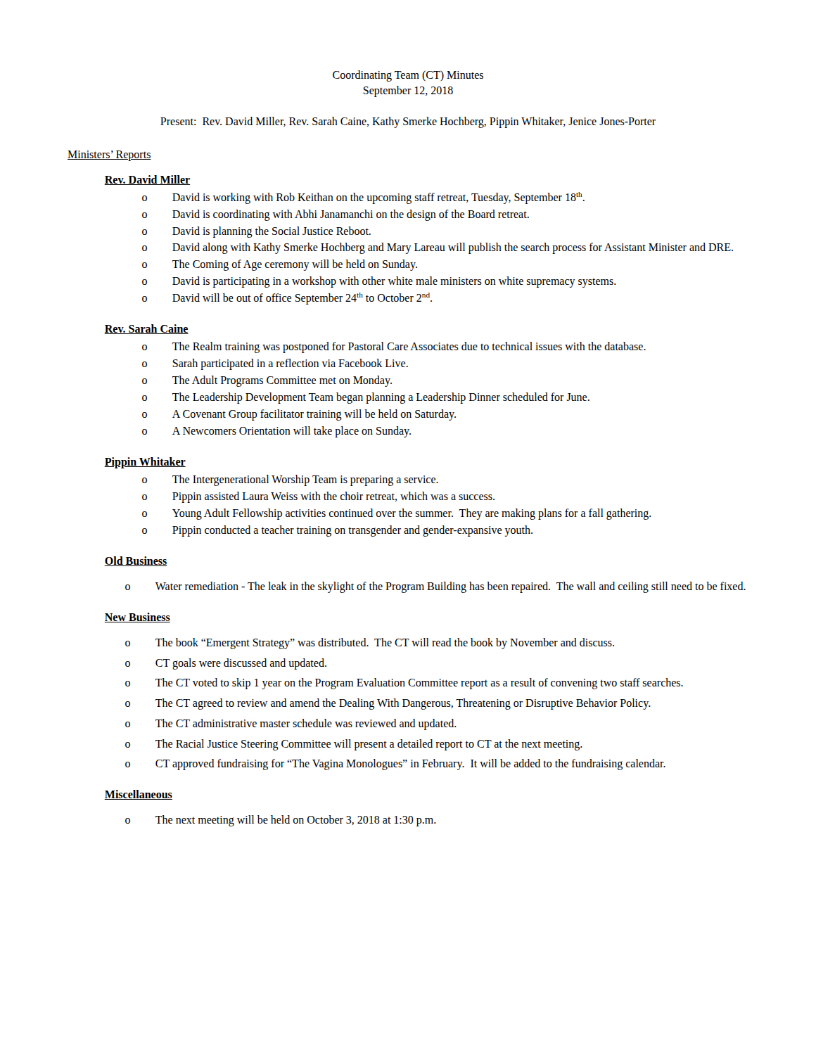Coordinating Team (CT) Minutes
September 12, 2018
Present: Rev. David Miller, Rev. Sarah Caine, Kathy Smerke Hochberg, Pippin Whitaker, Jenice Jones-Porter
Ministers’ Reports
Rev. David Miller
David is working with Rob Keithan on the upcoming staff retreat, Tuesday, September 18th.
David is coordinating with Abhi Janamanchi on the design of the Board retreat.
David is planning the Social Justice Reboot.
David along with Kathy Smerke Hochberg and Mary Lareau will publish the search process for Assistant Minister and DRE.
The Coming of Age ceremony will be held on Sunday.
David is participating in a workshop with other white male ministers on white supremacy systems.
David will be out of office September 24th to October 2nd.
Rev. Sarah Caine
The Realm training was postponed for Pastoral Care Associates due to technical issues with the database.
Sarah participated in a reflection via Facebook Live.
The Adult Programs Committee met on Monday.
The Leadership Development Team began planning a Leadership Dinner scheduled for June.
A Covenant Group facilitator training will be held on Saturday.
A Newcomers Orientation will take place on Sunday.
Pippin Whitaker
The Intergenerational Worship Team is preparing a service.
Pippin assisted Laura Weiss with the choir retreat, which was a success.
Young Adult Fellowship activities continued over the summer. They are making plans for a fall gathering.
Pippin conducted a teacher training on transgender and gender-expansive youth.
Old Business
Water remediation - The leak in the skylight of the Program Building has been repaired. The wall and ceiling still need to be fixed.
New Business
The book “Emergent Strategy” was distributed. The CT will read the book by November and discuss.
CT goals were discussed and updated.
The CT voted to skip 1 year on the Program Evaluation Committee report as a result of convening two staff searches.
The CT agreed to review and amend the Dealing With Dangerous, Threatening or Disruptive Behavior Policy.
The CT administrative master schedule was reviewed and updated.
The Racial Justice Steering Committee will present a detailed report to CT at the next meeting.
CT approved fundraising for “The Vagina Monologues” in February. It will be added to the fundraising calendar.
Miscellaneous
The next meeting will be held on October 3, 2018 at 1:30 p.m.